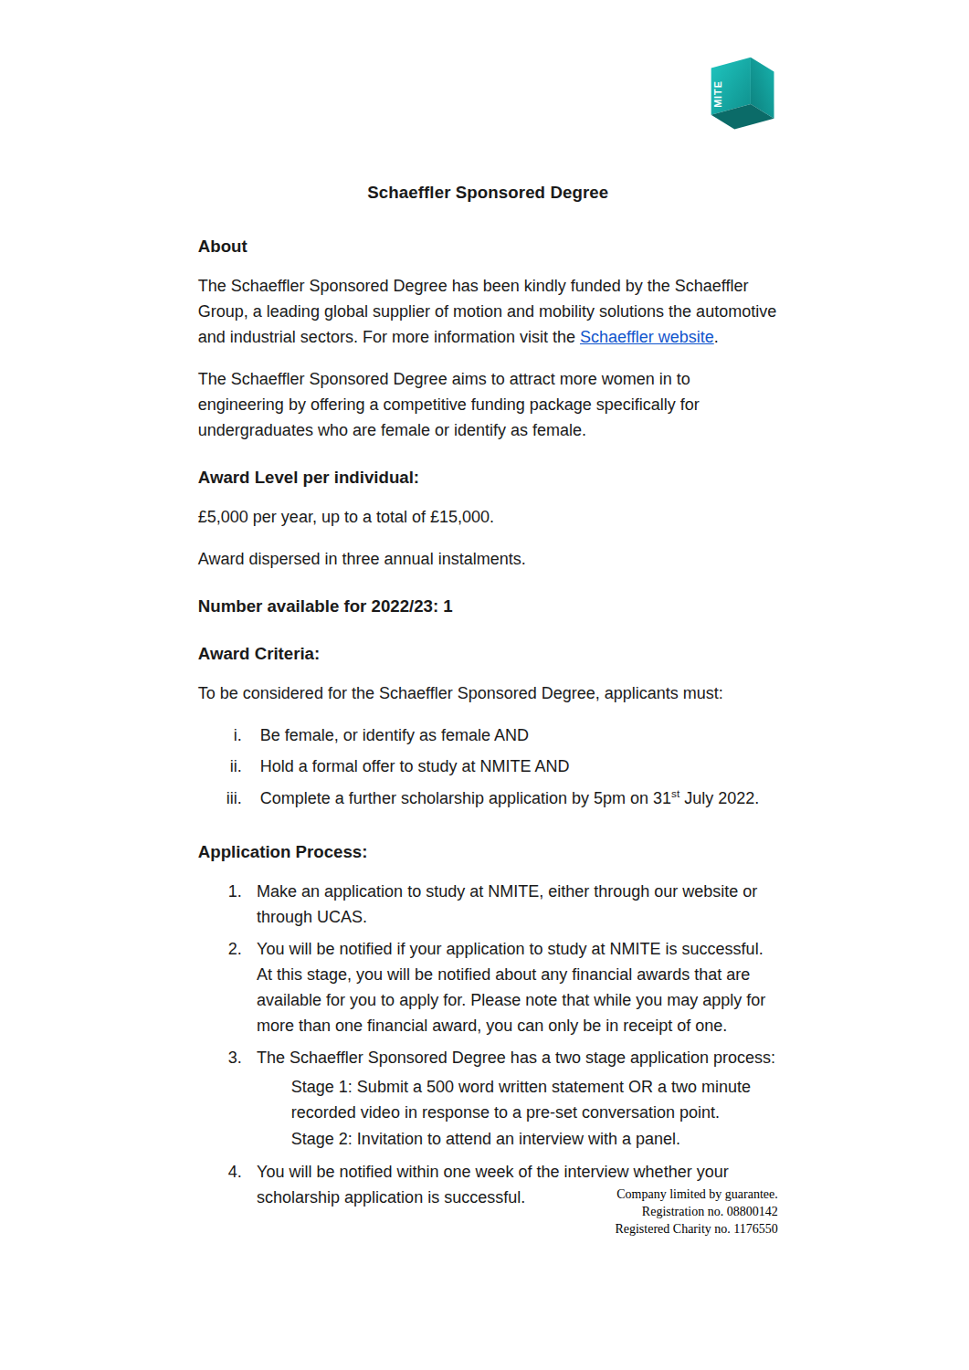MITE
Schaeffler Sponsored Degree
About
The Schaeffler Sponsored Degree has been kindly funded by the Schaeffler Group, a leading global supplier of motion and mobility solutions the automotive and industrial sectors. For more information visit the Schaeffler website.
The Schaeffler Sponsored Degree aims to attract more women in to engineering by offering a competitive funding package specifically for undergraduates who are female or identify as female.
Award Level per individual:
£5,000 per year, up to a total of £15,000.
Award dispersed in three annual instalments.
Number available for 2022/23: 1
Award Criteria:
To be considered for the Schaeffler Sponsored Degree, applicants must:
Be female, or identify as female AND
Hold a formal offer to study at NMITE AND
Complete a further scholarship application by 5pm on 31st July 2022.
Application Process:
Make an application to study at NMITE, either through our website or through UCAS.
You will be notified if your application to study at NMITE is successful. At this stage, you will be notified about any financial awards that are available for you to apply for. Please note that while you may apply for more than one financial award, you can only be in receipt of one.
The Schaeffler Sponsored Degree has a two stage application process:
Stage 1: Submit a 500 word written statement OR a two minute recorded video in response to a pre-set conversation point.
Stage 2: Invitation to attend an interview with a panel.
You will be notified within one week of the interview whether your scholarship application is successful.
Company limited by guarantee.
Registration no. 08800142
Registered Charity no. 1176550